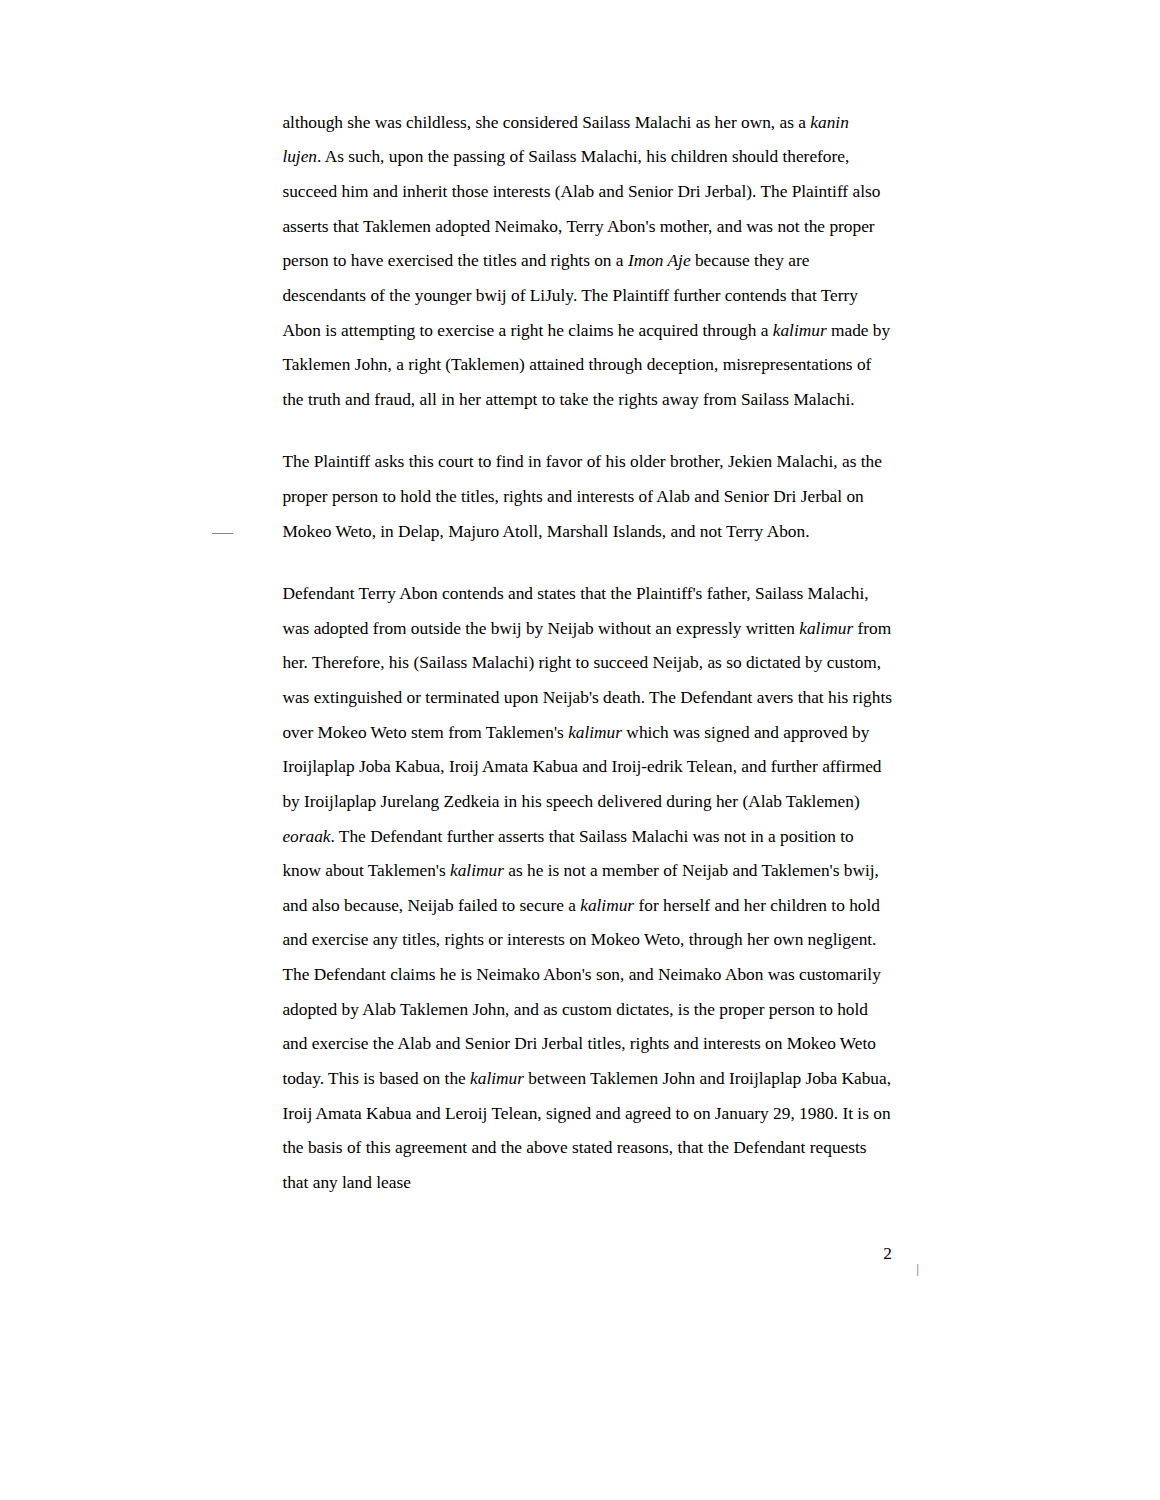although she was childless, she considered Sailass Malachi as her own, as a kanin lujen. As such, upon the passing of Sailass Malachi, his children should therefore, succeed him and inherit those interests (Alab and Senior Dri Jerbal). The Plaintiff also asserts that Taklemen adopted Neimako, Terry Abon's mother, and was not the proper person to have exercised the titles and rights on a Imon Aje because they are descendants of the younger bwij of LiJuly. The Plaintiff further contends that Terry Abon is attempting to exercise a right he claims he acquired through a kalimur made by Taklemen John, a right (Taklemen) attained through deception, misrepresentations of the truth and fraud, all in her attempt to take the rights away from Sailass Malachi.
The Plaintiff asks this court to find in favor of his older brother, Jekien Malachi, as the proper person to hold the titles, rights and interests of Alab and Senior Dri Jerbal on Mokeo Weto, in Delap, Majuro Atoll, Marshall Islands, and not Terry Abon.
Defendant Terry Abon contends and states that the Plaintiff's father, Sailass Malachi, was adopted from outside the bwij by Neijab without an expressly written kalimur from her. Therefore, his (Sailass Malachi) right to succeed Neijab, as so dictated by custom, was extinguished or terminated upon Neijab's death. The Defendant avers that his rights over Mokeo Weto stem from Taklemen's kalimur which was signed and approved by Iroijlaplap Joba Kabua, Iroij Amata Kabua and Iroij-edrik Telean, and further affirmed by Iroijlaplap Jurelang Zedkeia in his speech delivered during her (Alab Taklemen) eoraak. The Defendant further asserts that Sailass Malachi was not in a position to know about Taklemen's kalimur as he is not a member of Neijab and Taklemen's bwij, and also because, Neijab failed to secure a kalimur for herself and her children to hold and exercise any titles, rights or interests on Mokeo Weto, through her own negligent. The Defendant claims he is Neimako Abon's son, and Neimako Abon was customarily adopted by Alab Taklemen John, and as custom dictates, is the proper person to hold and exercise the Alab and Senior Dri Jerbal titles, rights and interests on Mokeo Weto today. This is based on the kalimur between Taklemen John and Iroijlaplap Joba Kabua, Iroij Amata Kabua and Leroij Telean, signed and agreed to on January 29, 1980. It is on the basis of this agreement and the above stated reasons, that the Defendant requests that any land lease
2
|